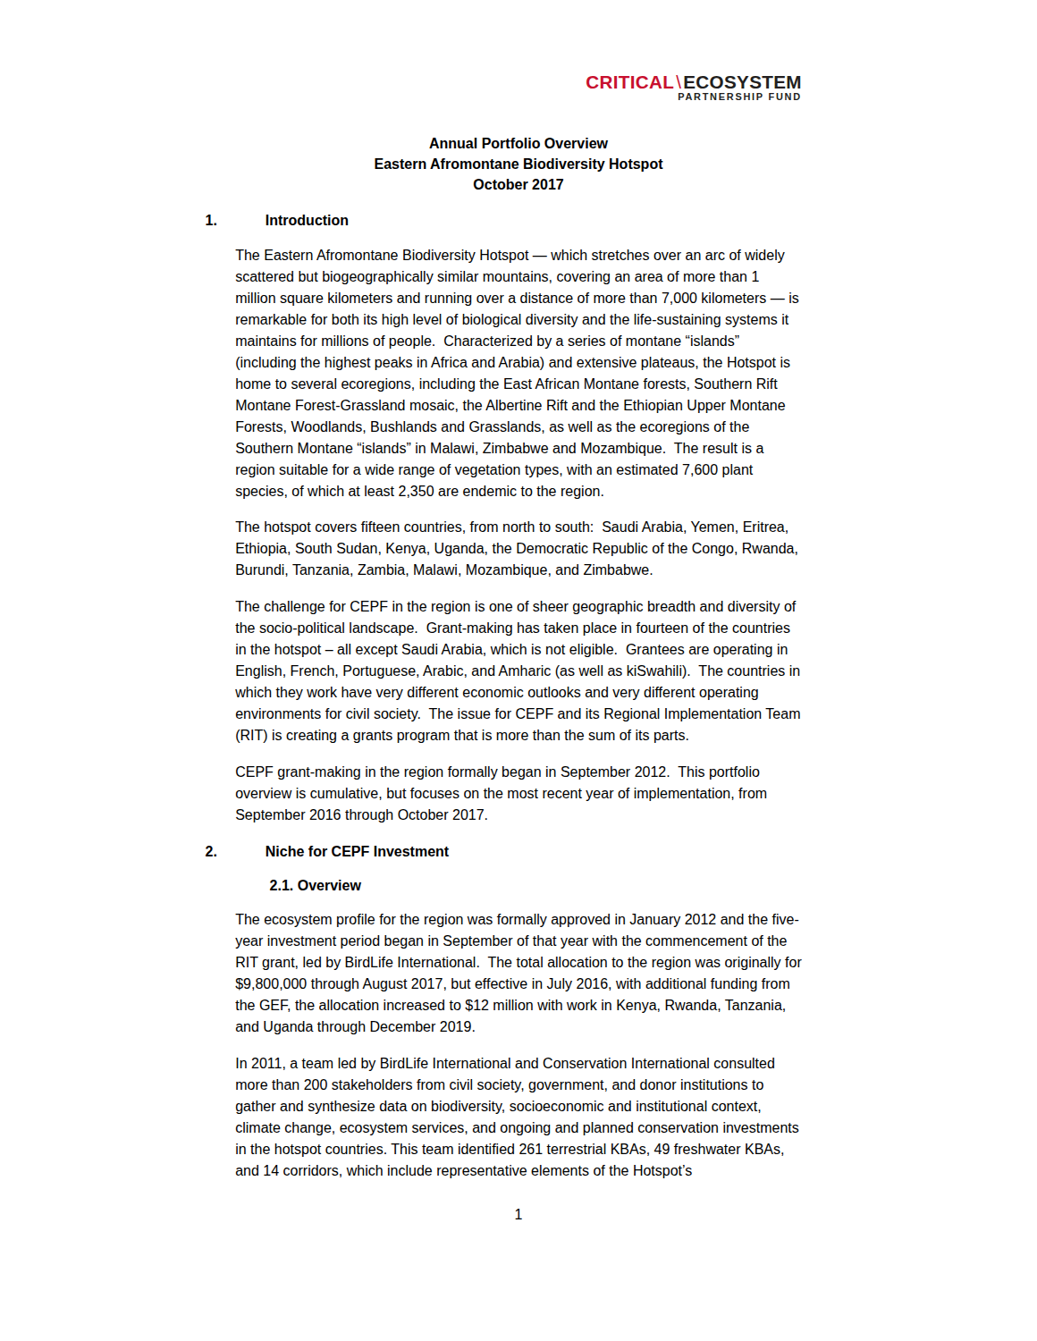CRITICAL\ECOSYSTEM
PARTNERSHIP FUND
Annual Portfolio Overview Eastern Afromontane Biodiversity Hotspot October 2017
1. Introduction
The Eastern Afromontane Biodiversity Hotspot — which stretches over an arc of widely scattered but biogeographically similar mountains, covering an area of more than 1 million square kilometers and running over a distance of more than 7,000 kilometers — is remarkable for both its high level of biological diversity and the life-sustaining systems it maintains for millions of people. Characterized by a series of montane “islands” (including the highest peaks in Africa and Arabia) and extensive plateaus, the Hotspot is home to several ecoregions, including the East African Montane forests, Southern Rift Montane Forest-Grassland mosaic, the Albertine Rift and the Ethiopian Upper Montane Forests, Woodlands, Bushlands and Grasslands, as well as the ecoregions of the Southern Montane “islands” in Malawi, Zimbabwe and Mozambique. The result is a region suitable for a wide range of vegetation types, with an estimated 7,600 plant species, of which at least 2,350 are endemic to the region.
The hotspot covers fifteen countries, from north to south: Saudi Arabia, Yemen, Eritrea, Ethiopia, South Sudan, Kenya, Uganda, the Democratic Republic of the Congo, Rwanda, Burundi, Tanzania, Zambia, Malawi, Mozambique, and Zimbabwe.
The challenge for CEPF in the region is one of sheer geographic breadth and diversity of the socio-political landscape. Grant-making has taken place in fourteen of the countries in the hotspot – all except Saudi Arabia, which is not eligible. Grantees are operating in English, French, Portuguese, Arabic, and Amharic (as well as kiSwahili). The countries in which they work have very different economic outlooks and very different operating environments for civil society. The issue for CEPF and its Regional Implementation Team (RIT) is creating a grants program that is more than the sum of its parts.
CEPF grant-making in the region formally began in September 2012. This portfolio overview is cumulative, but focuses on the most recent year of implementation, from September 2016 through October 2017.
2. Niche for CEPF Investment
2.1. Overview
The ecosystem profile for the region was formally approved in January 2012 and the five-year investment period began in September of that year with the commencement of the RIT grant, led by BirdLife International. The total allocation to the region was originally for $9,800,000 through August 2017, but effective in July 2016, with additional funding from the GEF, the allocation increased to $12 million with work in Kenya, Rwanda, Tanzania, and Uganda through December 2019.
In 2011, a team led by BirdLife International and Conservation International consulted more than 200 stakeholders from civil society, government, and donor institutions to gather and synthesize data on biodiversity, socioeconomic and institutional context, climate change, ecosystem services, and ongoing and planned conservation investments in the hotspot countries. This team identified 261 terrestrial KBAs, 49 freshwater KBAs, and 14 corridors, which include representative elements of the Hotspot’s
1